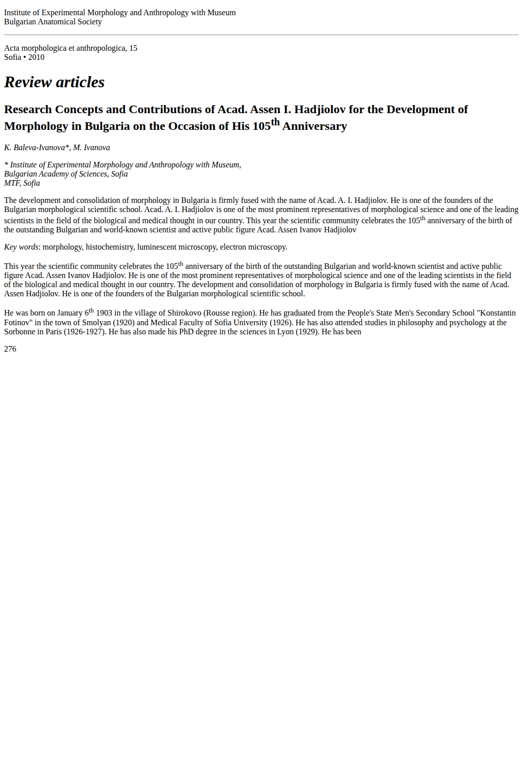Institute of Experimental Morphology and Anthropology with Museum
Bulgarian Anatomical Society
Acta morphologica et anthropologica, 15
Sofia • 2010
Review articles
Research Concepts and Contributions of Acad. Assen I. Hadjiolov for the Development of Morphology in Bulgaria on the Occasion of His 105th Anniversary
K. Baleva-Ivanova*, M. Ivanova
* Institute of Experimental Morphology and Anthropology with Museum,
Bulgarian Academy of Sciences, Sofia
MTF, Sofia
The development and consolidation of morphology in Bulgaria is firmly fused with the name of Acad. A. I. Hadjiolov. He is one of the founders of the Bulgarian morphological scientific school. Acad. A. I. Hadjiolov is one of the most prominent representatives of morphological science and one of the leading scientists in the field of the biological and medical thought in our country. This year the scientific community celebrates the 105th anniversary of the birth of the outstanding Bulgarian and world-known scientist and active public figure Acad. Assen Ivanov Hadjiolov
Key words: morphology, histochemistry, luminescent microscopy, electron microscopy.
This year the scientific community celebrates the 105th anniversary of the birth of the outstanding Bulgarian and world-known scientist and active public figure Acad. Assen Ivanov Hadjiolov. He is one of the most prominent representatives of morphological science and one of the leading scientists in the field of the biological and medical thought in our country. The development and consolidation of morphology in Bulgaria is firmly fused with the name of Acad. Assen Hadjiolov. He is one of the founders of the Bulgarian morphological scientific school.
He was born on January 6th 1903 in the village of Shirokovo (Rousse region). He has graduated from the People's State Men's Secondary School "Konstantin Fotinov" in the town of Smolyan (1920) and Medical Faculty of Sofia University (1926). He has also attended studies in philosophy and psychology at the Sorbonne in Paris (1926-1927). He has also made his PhD degree in the sciences in Lyon (1929). He has been
276